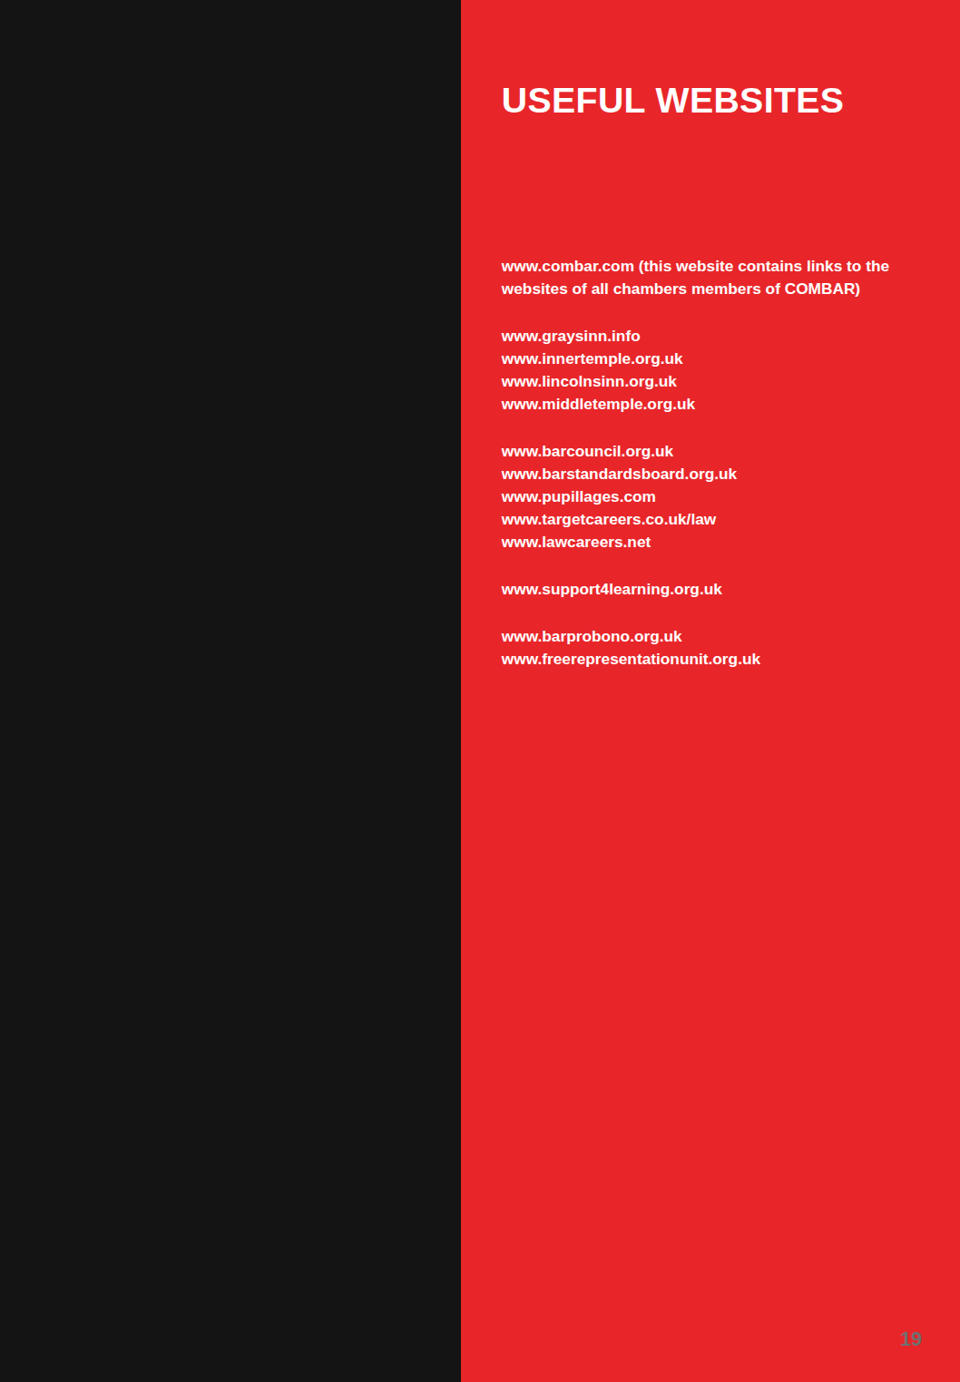Useful Websites
www.combar.com (this website contains links to the websites of all chambers members of COMBAR)
www.graysinn.info
www.innertemple.org.uk
www.lincolnsinn.org.uk
www.middletemple.org.uk
www.barcouncil.org.uk
www.barstandardsboard.org.uk
www.pupillages.com
www.targetcareers.co.uk/law
www.lawcareers.net
www.support4learning.org.uk
www.barprobono.org.uk
www.freerepresentationunit.org.uk
19